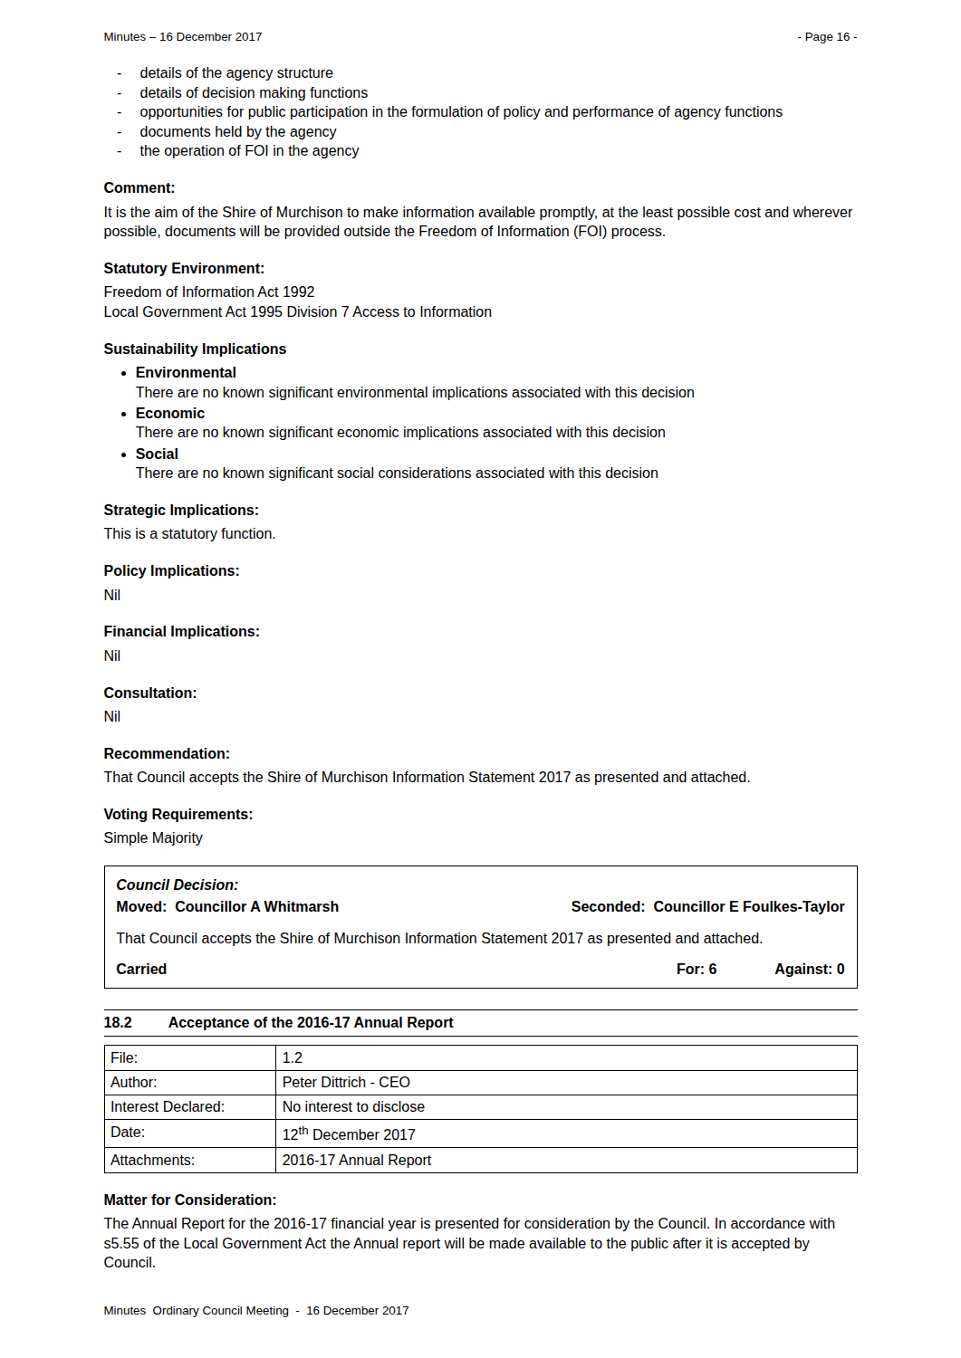Minutes – 16 December 2017 - Page 16 -
details of the agency structure
details of decision making functions
opportunities for public participation in the formulation of policy and performance of agency functions
documents held by the agency
the operation of FOI in the agency
Comment:
It is the aim of the Shire of Murchison to make information available promptly, at the least possible cost and wherever possible, documents will be provided outside the Freedom of Information (FOI) process.
Statutory Environment:
Freedom of Information Act 1992
Local Government Act 1995 Division 7 Access to Information
Sustainability Implications
Environmental There are no known significant environmental implications associated with this decision
Economic There are no known significant economic implications associated with this decision
Social There are no known significant social considerations associated with this decision
Strategic Implications:
This is a statutory function.
Policy Implications:
Nil
Financial Implications:
Nil
Consultation:
Nil
Recommendation:
That Council accepts the Shire of Murchison Information Statement 2017 as presented and attached.
Voting Requirements:
Simple Majority
Council Decision:
Moved: Councillor A Whitmarsh Seconded: Councillor E Foulkes-Taylor
That Council accepts the Shire of Murchison Information Statement 2017 as presented and attached.
Carried For: 6 Against: 0
18.2 Acceptance of the 2016-17 Annual Report
| File: | 1.2 |
| Author: | Peter Dittrich - CEO |
| Interest Declared: | No interest to disclose |
| Date: | 12 th December 2017 |
| Attachments: | 2016-17 Annual Report |
Matter for Consideration:
The Annual Report for the 2016-17 financial year is presented for consideration by the Council. In accordance with s5.55 of the Local Government Act the Annual report will be made available to the public after it is accepted by Council.
Minutes Ordinary Council Meeting - 16 December 2017